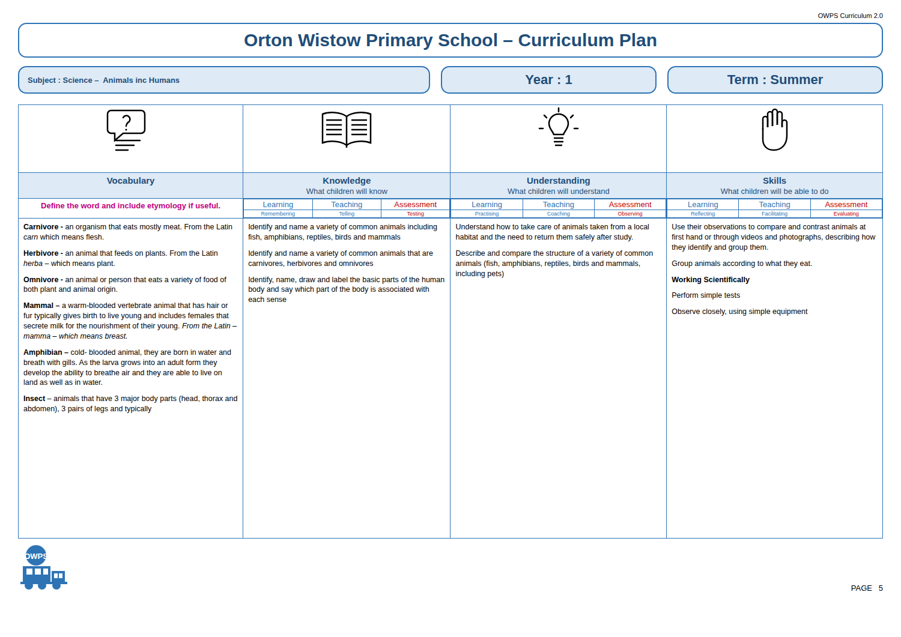OWPS Curriculum 2.0
Orton Wistow Primary School – Curriculum Plan
Subject : Science – Animals inc Humans
Year : 1
Term : Summer
| Vocabulary | Knowledge What children will know | Understanding What children will understand | Skills What children will be able to do |
| --- | --- | --- | --- |
| Define the word and include etymology if useful. | / Learning / Teaching / Assessment / / Remembering / Telling / Testing / | / Learning / Teaching / Assessment / / Practising / Coaching / Observing / | / Learning / Teaching / Assessment / / Reflecting / Facilitating / Evaluating / |
| Carnivore - an organism that eats mostly meat. From the Latin carn which means flesh. Herbivore - an animal that feeds on plants. From the Latin herba – which means plant. Omnivore - an animal or person that eats a variety of food of both plant and animal origin. Mammal – a warm-blooded vertebrate animal that has hair or fur typically gives birth to live young and includes females that secrete milk for the nourishment of their young. From the Latin – mamma – which means breast. Amphibian – cold- blooded animal, they are born in water and breath with gills. As the larva grows into an adult form they develop the ability to breathe air and they are able to live on land as well as in water. Insect – animals that have 3 major body parts (head, thorax and abdomen), 3 pairs of legs and typically | Identify and name a variety of common animals including fish, amphibians, reptiles, birds and mammals Identify and name a variety of common animals that are carnivores, herbivores and omnivores Identify, name, draw and label the basic parts of the human body and say which part of the body is associated with each sense | Understand how to take care of animals taken from a local habitat and the need to return them safely after study. Describe and compare the structure of a variety of common animals (fish, amphibians, reptiles, birds and mammals, including pets) | Use their observations to compare and contrast animals at first hand or through videos and photographs, describing how they identify and group them. Group animals according to what they eat. Working Scientifically Perform simple tests Observe closely, using simple equipment |
OWPS
PAGE 5